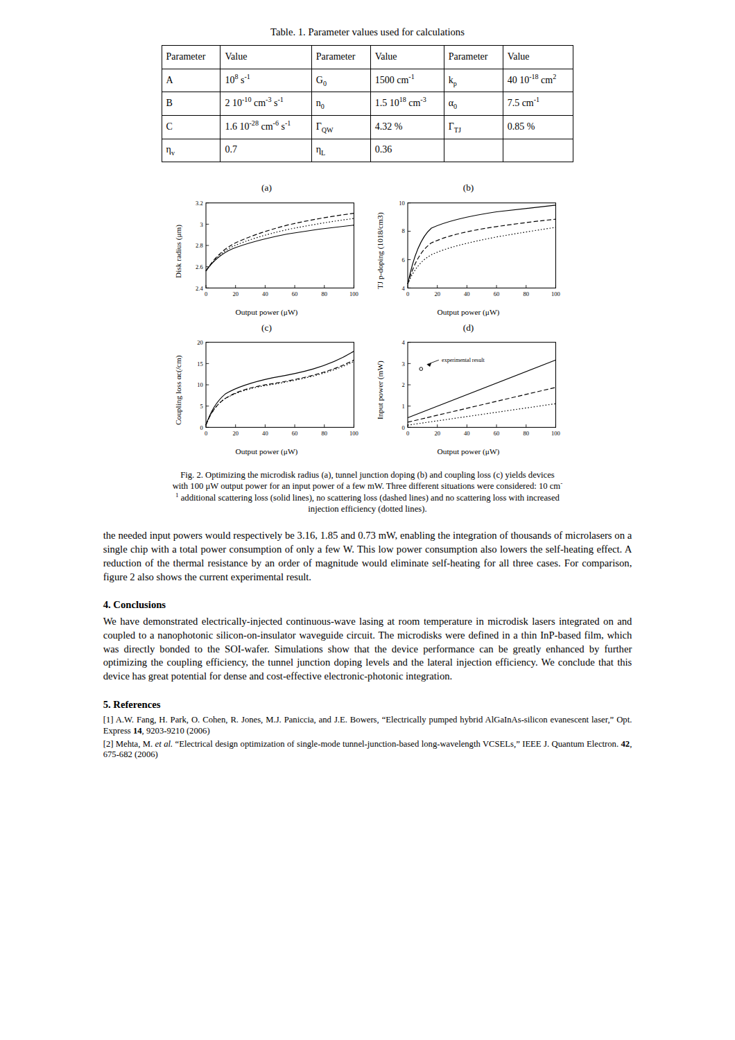Table. 1. Parameter values used for calculations
| Parameter | Value | Parameter | Value | Parameter | Value |
| --- | --- | --- | --- | --- | --- |
| A | 10 8 s -1 | G 0 | 1500 cm -1 | k p | 40 10 -18 cm 2 |
| B | 2 10 -10 cm -3 s -1 | n 0 | 1.5 10 18 cm -3 | α 0 | 7.5 cm -1 |
| C | 1.6 10 -28 cm -6 s -1 | Γ QW | 4.32 % | Γ TJ | 0.85 % |
| η v | 0.7 | η L | 0.36 | | |
(a)
Disk radius (μm)
0 20 40 60 80 100 2.4 2.6 2.8 3 3.2
Output power (μW)
(b)
TJ p-doping (1018/cm3)
0 20 40 60 80 100 4 6 8 10
Output power (μW)
(c)
Coupling loss αc (/cm)
0 20 40 60 80 100 0 5 10 15 20
Output power (μW)
(d)
Input power (mW)
0 20 40 60 80 100 0 1 2 3 4 experimental result
Output power (μW)
Fig. 2. Optimizing the microdisk radius (a), tunnel junction doping (b) and coupling loss (c) yields devices with 100 μW output power for an input power of a few mW. Three different situations were considered: 10 cm-1 additional scattering loss (solid lines), no scattering loss (dashed lines) and no scattering loss with increased injection efficiency (dotted lines).
the needed input powers would respectively be 3.16, 1.85 and 0.73 mW, enabling the integration of thousands of microlasers on a single chip with a total power consumption of only a few W. This low power consumption also lowers the self-heating effect. A reduction of the thermal resistance by an order of magnitude would eliminate self-heating for all three cases. For comparison, figure 2 also shows the current experimental result.
4. Conclusions
We have demonstrated electrically-injected continuous-wave lasing at room temperature in microdisk lasers integrated on and coupled to a nanophotonic silicon-on-insulator waveguide circuit. The microdisks were defined in a thin InP-based film, which was directly bonded to the SOI-wafer. Simulations show that the device performance can be greatly enhanced by further optimizing the coupling efficiency, the tunnel junction doping levels and the lateral injection efficiency. We conclude that this device has great potential for dense and cost-effective electronic-photonic integration.
5. References
[1] A.W. Fang, H. Park, O. Cohen, R. Jones, M.J. Paniccia, and J.E. Bowers, “Electrically pumped hybrid AlGaInAs-silicon evanescent laser,” Opt. Express 14, 9203-9210 (2006)
[2] Mehta, M. et al. “Electrical design optimization of single-mode tunnel-junction-based long-wavelength VCSELs,” IEEE J. Quantum Electron. 42, 675-682 (2006)